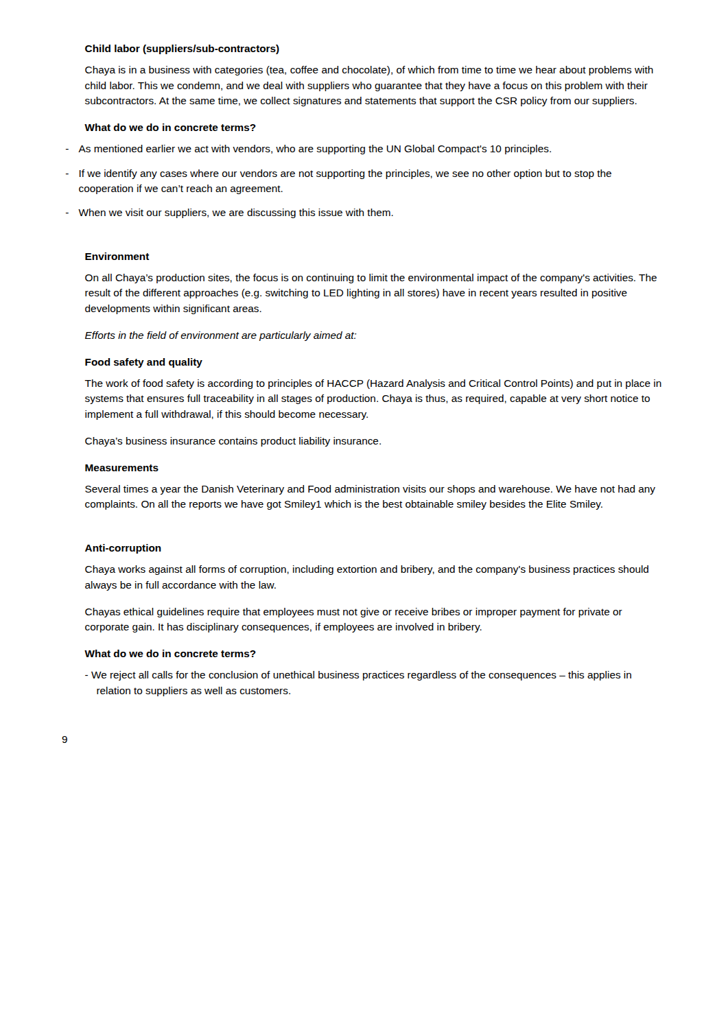Child labor (suppliers/sub-contractors)
Chaya is in a business with categories (tea, coffee and chocolate), of which from time to time we hear about problems with child labor. This we condemn, and we deal with suppliers who guarantee that they have a focus on this problem with their subcontractors. At the same time, we collect signatures and statements that support the CSR policy from our suppliers.
What do we do in concrete terms?
As mentioned earlier we act with vendors, who are supporting the UN Global Compact's 10 principles.
If we identify any cases where our vendors are not supporting the principles, we see no other option but to stop the cooperation if we can’t reach an agreement.
When we visit our suppliers, we are discussing this issue with them.
Environment
On all Chaya’s production sites, the focus is on continuing to limit the environmental impact of the company's activities. The result of the different approaches (e.g. switching to LED lighting in all stores) have in recent years resulted in positive developments within significant areas.
Efforts in the field of environment are particularly aimed at:
Food safety and quality
The work of food safety is according to principles of HACCP (Hazard Analysis and Critical Control Points) and put in place in systems that ensures full traceability in all stages of production. Chaya is thus, as required, capable at very short notice to implement a full withdrawal, if this should become necessary.
Chaya’s business insurance contains product liability insurance.
Measurements
Several times a year the Danish Veterinary and Food administration visits our shops and warehouse. We have not had any complaints. On all the reports we have got Smiley1 which is the best obtainable smiley besides the Elite Smiley.
Anti-corruption
Chaya works against all forms of corruption, including extortion and bribery, and the company's business practices should always be in full accordance with the law.
Chayas ethical guidelines require that employees must not give or receive bribes or improper payment for private or corporate gain. It has disciplinary consequences, if employees are involved in bribery.
What do we do in concrete terms?
- We reject all calls for the conclusion of unethical business practices regardless of the consequences – this applies in relation to suppliers as well as customers.
9